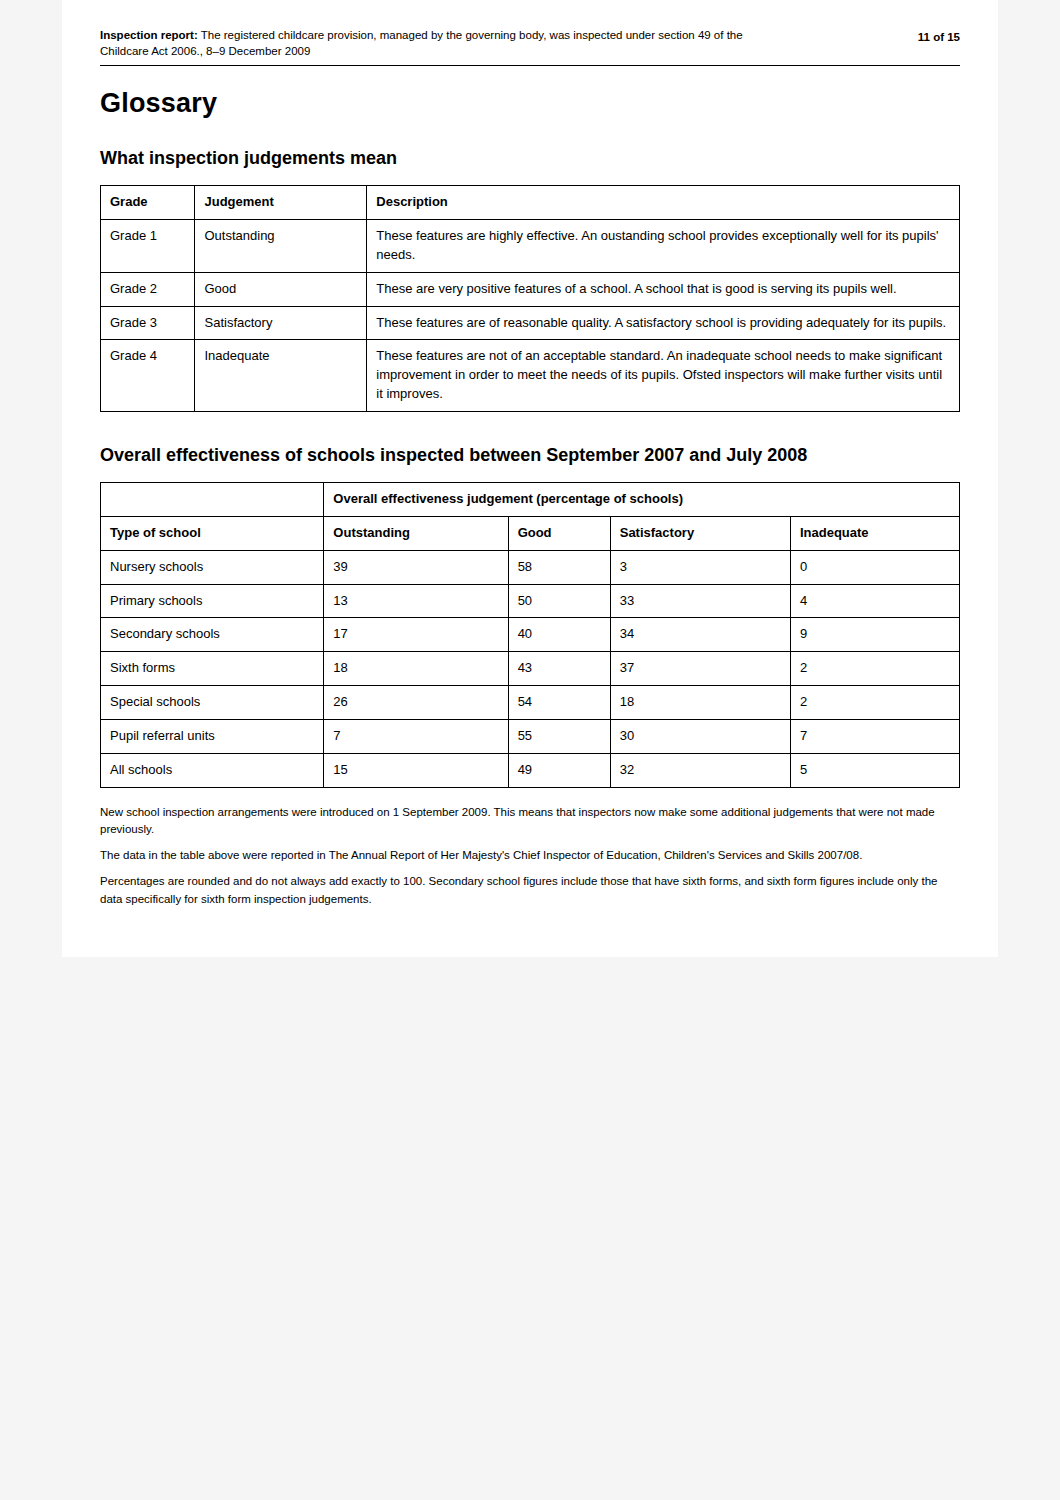Inspection report: The registered childcare provision, managed by the governing body, was inspected under section 49 of the Childcare Act 2006., 8–9 December 2009
11 of 15
Glossary
What inspection judgements mean
What inspection judgements mean
| Grade | Judgement | Description |
| --- | --- | --- |
| Grade 1 | Outstanding | These features are highly effective. An oustanding school provides exceptionally well for its pupils' needs. |
| Grade 2 | Good | These are very positive features of a school. A school that is good is serving its pupils well. |
| Grade 3 | Satisfactory | These features are of reasonable quality. A satisfactory school is providing adequately for its pupils. |
| Grade 4 | Inadequate | These features are not of an acceptable standard. An inadequate school needs to make significant improvement in order to meet the needs of its pupils. Ofsted inspectors will make further visits until it improves. |
Overall effectiveness of schools inspected between September 2007 and July 2008
Overall effectiveness of schools inspected between September 2007 and July 2008
| | Overall effectiveness judgement (percentage of schools) |
| --- | --- |
| Type of school | Outstanding | Good | Satisfactory | Inadequate |
| Nursery schools | 39 | 58 | 3 | 0 |
| Primary schools | 13 | 50 | 33 | 4 |
| Secondary schools | 17 | 40 | 34 | 9 |
| Sixth forms | 18 | 43 | 37 | 2 |
| Special schools | 26 | 54 | 18 | 2 |
| Pupil referral units | 7 | 55 | 30 | 7 |
| All schools | 15 | 49 | 32 | 5 |
New school inspection arrangements were introduced on 1 September 2009. This means that inspectors now make some additional judgements that were not made previously.
The data in the table above were reported in The Annual Report of Her Majesty's Chief Inspector of Education, Children's Services and Skills 2007/08.
Percentages are rounded and do not always add exactly to 100. Secondary school figures include those that have sixth forms, and sixth form figures include only the data specifically for sixth form inspection judgements.